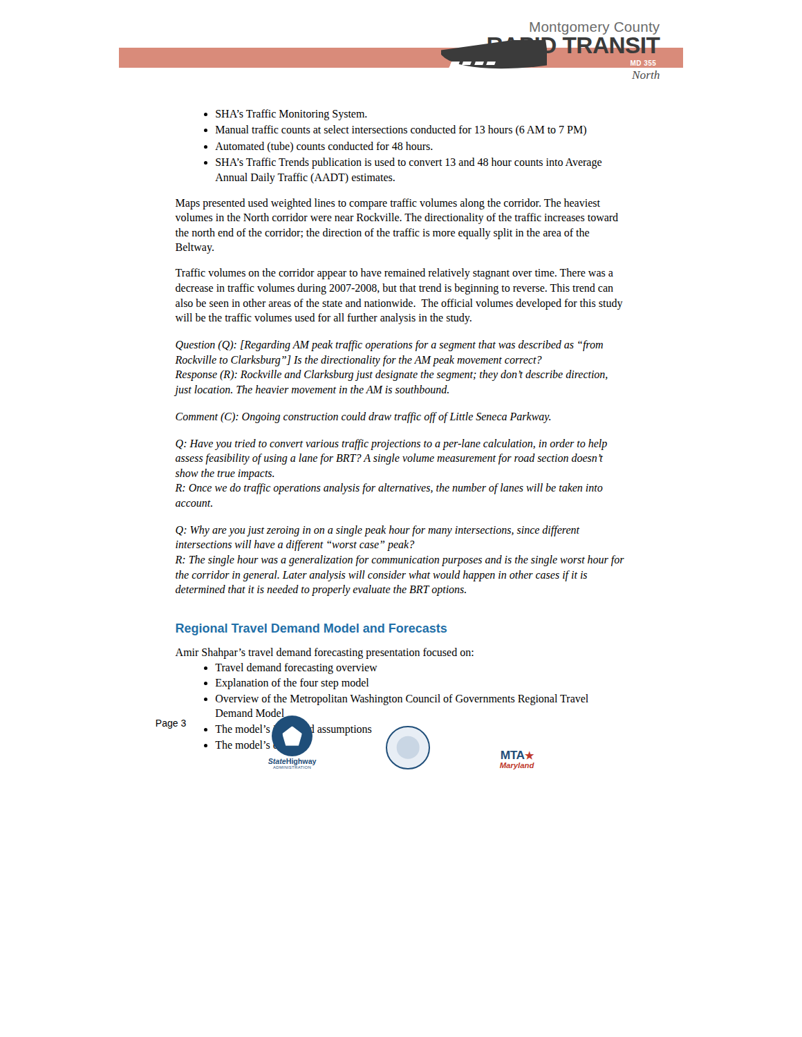Montgomery County
RAPID TRANSIT
MD 355
North
SHA’s Traffic Monitoring System.
Manual traffic counts at select intersections conducted for 13 hours (6 AM to 7 PM)
Automated (tube) counts conducted for 48 hours.
SHA’s Traffic Trends publication is used to convert 13 and 48 hour counts into Average Annual Daily Traffic (AADT) estimates.
Maps presented used weighted lines to compare traffic volumes along the corridor. The heaviest volumes in the North corridor were near Rockville. The directionality of the traffic increases toward the north end of the corridor; the direction of the traffic is more equally split in the area of the Beltway.
Traffic volumes on the corridor appear to have remained relatively stagnant over time. There was a decrease in traffic volumes during 2007-2008, but that trend is beginning to reverse. This trend can also be seen in other areas of the state and nationwide. The official volumes developed for this study will be the traffic volumes used for all further analysis in the study.
Question (Q): [Regarding AM peak traffic operations for a segment that was described as “from Rockville to Clarksburg”] Is the directionality for the AM peak movement correct?
Response (R): Rockville and Clarksburg just designate the segment; they don’t describe direction, just location. The heavier movement in the AM is southbound.
Comment (C): Ongoing construction could draw traffic off of Little Seneca Parkway.
Q: Have you tried to convert various traffic projections to a per-lane calculation, in order to help assess feasibility of using a lane for BRT? A single volume measurement for road section doesn’t show the true impacts.
R: Once we do traffic operations analysis for alternatives, the number of lanes will be taken into account.
Q: Why are you just zeroing in on a single peak hour for many intersections, since different intersections will have a different “worst case” peak?
R: The single hour was a generalization for communication purposes and is the single worst hour for the corridor in general. Later analysis will consider what would happen in other cases if it is determined that it is needed to properly evaluate the BRT options.
Regional Travel Demand Model and Forecasts
Amir Shahpar’s travel demand forecasting presentation focused on:
Travel demand forecasting overview
Explanation of the four step model
Overview of the Metropolitan Washington Council of Governments Regional Travel Demand Model
The model’s input and assumptions
The model’s outputs
Page 3
State Highway
ADMINISTRATION
MTA★
Maryland